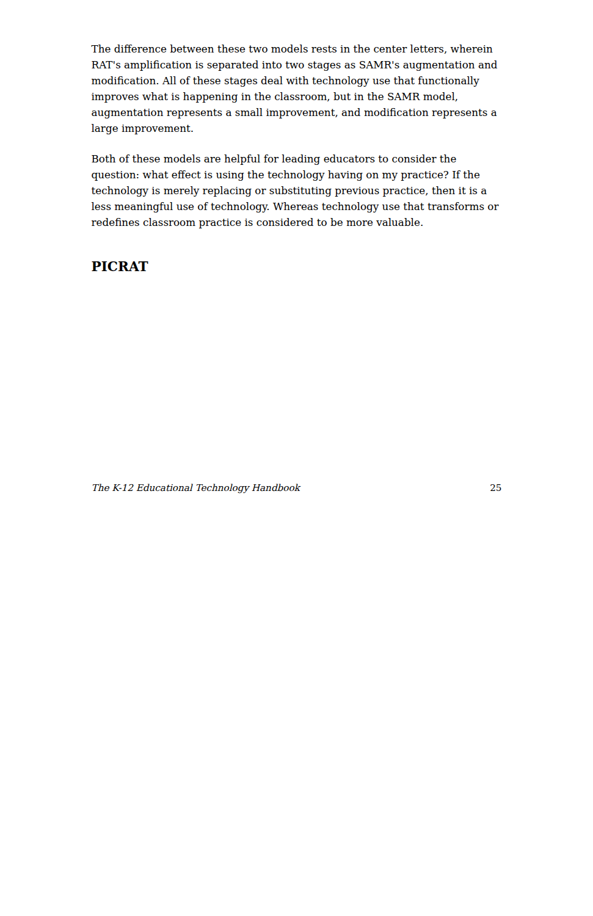The difference between these two models rests in the center letters, wherein RAT's amplification is separated into two stages as SAMR's augmentation and modification. All of these stages deal with technology use that functionally improves what is happening in the classroom, but in the SAMR model, augmentation represents a small improvement, and modification represents a large improvement.
Both of these models are helpful for leading educators to consider the question: what effect is using the technology having on my practice? If the technology is merely replacing or substituting previous practice, then it is a less meaningful use of technology. Whereas technology use that transforms or redefines classroom practice is considered to be more valuable.
PICRAT
The K-12 Educational Technology Handbook 25